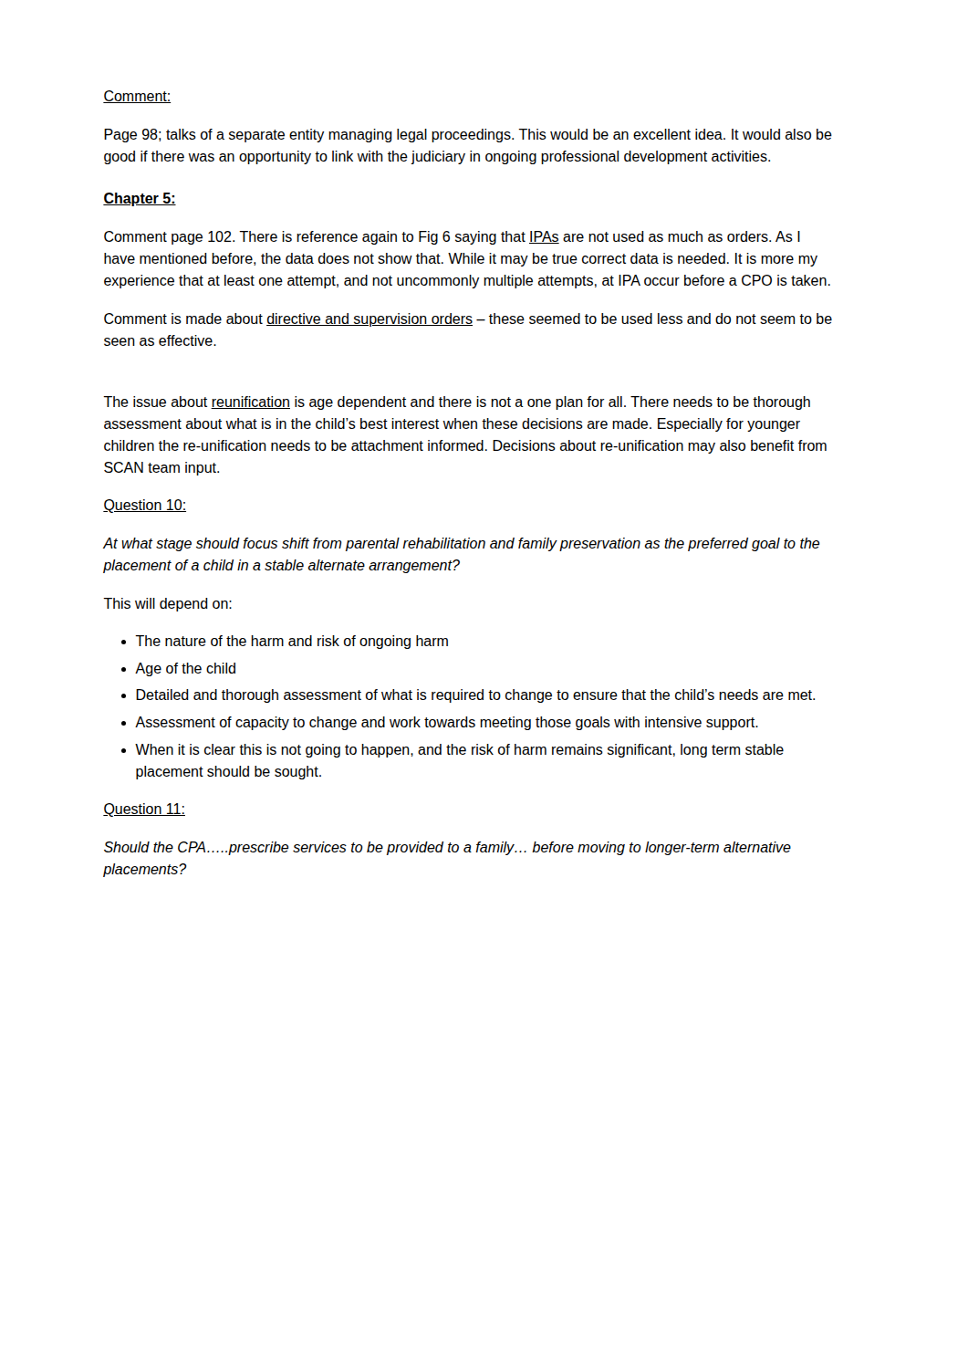Comment:
Page 98; talks of a separate entity managing legal proceedings. This would be an excellent idea. It would also be good if there was an opportunity to link with the judiciary in ongoing professional development activities.
Chapter 5:
Comment page 102. There is reference again to Fig 6 saying that IPAs are not used as much as orders. As I have mentioned before, the data does not show that. While it may be true correct data is needed. It is more my experience that at least one attempt, and not uncommonly multiple attempts, at IPA occur before a CPO is taken.
Comment is made about directive and supervision orders – these seemed to be used less and do not seem to be seen as effective.
The issue about reunification is age dependent and there is not a one plan for all. There needs to be thorough assessment about what is in the child’s best interest when these decisions are made. Especially for younger children the re-unification needs to be attachment informed. Decisions about re-unification may also benefit from SCAN team input.
Question 10:
At what stage should focus shift from parental rehabilitation and family preservation as the preferred goal to the placement of a child in a stable alternate arrangement?
This will depend on:
The nature of the harm and risk of ongoing harm
Age of the child
Detailed and thorough assessment of what is required to change to ensure that the child’s needs are met.
Assessment of capacity to change and work towards meeting those goals with intensive support.
When it is clear this is not going to happen, and the risk of harm remains significant, long term stable placement should be sought.
Question 11:
Should the CPA…..prescribe services to be provided to a family… before moving to longer-term alternative placements?